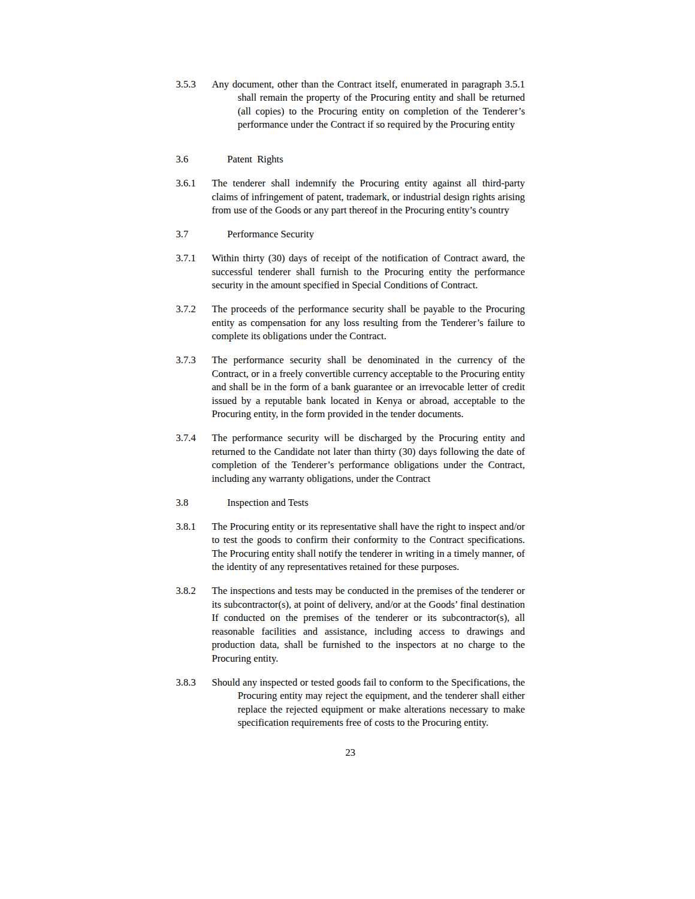3.5.3
Any document, other than the Contract itself, enumerated in paragraph 3.5.1 shall remain the property of the Procuring entity and shall be returned (all copies) to the Procuring entity on completion of the Tenderer’s performance under the Contract if so required by the Procuring entity
3.6
Patent Rights
3.6.1
The tenderer shall indemnify the Procuring entity against all third-party claims of infringement of patent, trademark, or industrial design rights arising from use of the Goods or any part thereof in the Procuring entity’s country
3.7
Performance Security
3.7.1
Within thirty (30) days of receipt of the notification of Contract award, the successful tenderer shall furnish to the Procuring entity the performance security in the amount specified in Special Conditions of Contract.
3.7.2
The proceeds of the performance security shall be payable to the Procuring entity as compensation for any loss resulting from the Tenderer’s failure to complete its obligations under the Contract.
3.7.3
The performance security shall be denominated in the currency of the Contract, or in a freely convertible currency acceptable to the Procuring entity and shall be in the form of a bank guarantee or an irrevocable letter of credit issued by a reputable bank located in Kenya or abroad, acceptable to the Procuring entity, in the form provided in the tender documents.
3.7.4
The performance security will be discharged by the Procuring entity and returned to the Candidate not later than thirty (30) days following the date of completion of the Tenderer’s performance obligations under the Contract, including any warranty obligations, under the Contract
3.8
Inspection and Tests
3.8.1
The Procuring entity or its representative shall have the right to inspect and/or to test the goods to confirm their conformity to the Contract specifications. The Procuring entity shall notify the tenderer in writing in a timely manner, of the identity of any representatives retained for these purposes.
3.8.2
The inspections and tests may be conducted in the premises of the tenderer or its subcontractor(s), at point of delivery, and/or at the Goods’ final destination If conducted on the premises of the tenderer or its subcontractor(s), all reasonable facilities and assistance, including access to drawings and production data, shall be furnished to the inspectors at no charge to the Procuring entity.
3.8.3
Should any inspected or tested goods fail to conform to the Specifications, the Procuring entity may reject the equipment, and the tenderer shall either replace the rejected equipment or make alterations necessary to make specification requirements free of costs to the Procuring entity.
23